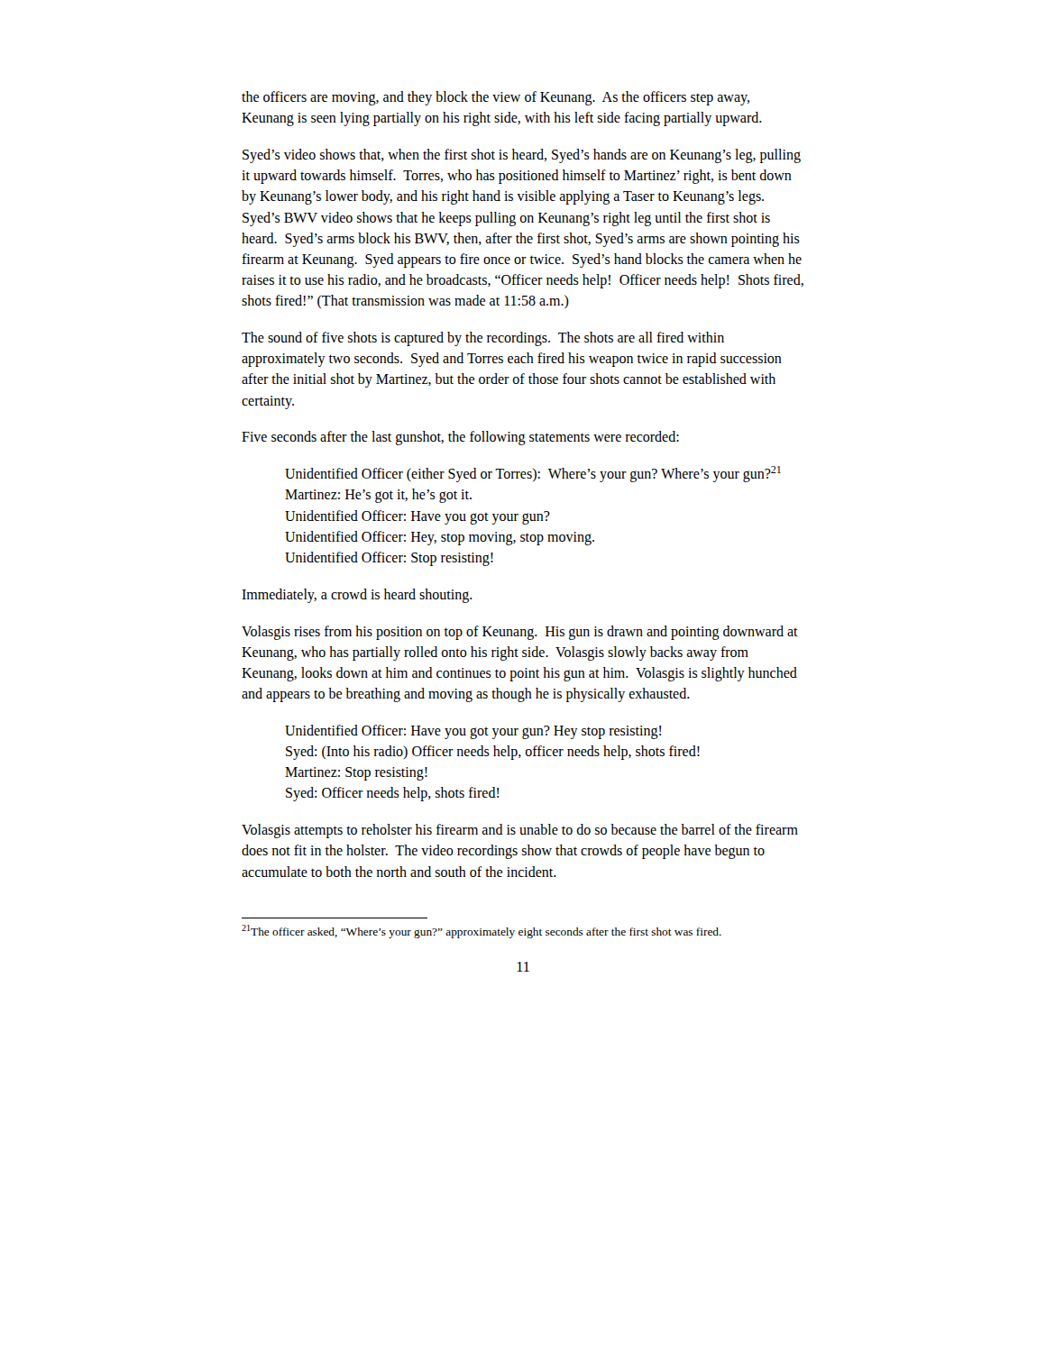the officers are moving, and they block the view of Keunang. As the officers step away, Keunang is seen lying partially on his right side, with his left side facing partially upward.
Syed’s video shows that, when the first shot is heard, Syed’s hands are on Keunang’s leg, pulling it upward towards himself. Torres, who has positioned himself to Martinez’ right, is bent down by Keunang’s lower body, and his right hand is visible applying a Taser to Keunang’s legs. Syed’s BWV video shows that he keeps pulling on Keunang’s right leg until the first shot is heard. Syed’s arms block his BWV, then, after the first shot, Syed’s arms are shown pointing his firearm at Keunang. Syed appears to fire once or twice. Syed’s hand blocks the camera when he raises it to use his radio, and he broadcasts, “Officer needs help! Officer needs help! Shots fired, shots fired!” (That transmission was made at 11:58 a.m.)
The sound of five shots is captured by the recordings. The shots are all fired within approximately two seconds. Syed and Torres each fired his weapon twice in rapid succession after the initial shot by Martinez, but the order of those four shots cannot be established with certainty.
Five seconds after the last gunshot, the following statements were recorded:
Unidentified Officer (either Syed or Torres): Where’s your gun? Where’s your gun?21
Martinez: He’s got it, he’s got it.
Unidentified Officer: Have you got your gun?
Unidentified Officer: Hey, stop moving, stop moving.
Unidentified Officer: Stop resisting!
Immediately, a crowd is heard shouting.
Volasgis rises from his position on top of Keunang. His gun is drawn and pointing downward at Keunang, who has partially rolled onto his right side. Volasgis slowly backs away from Keunang, looks down at him and continues to point his gun at him. Volasgis is slightly hunched and appears to be breathing and moving as though he is physically exhausted.
Unidentified Officer: Have you got your gun? Hey stop resisting!
Syed: (Into his radio) Officer needs help, officer needs help, shots fired!
Martinez: Stop resisting!
Syed: Officer needs help, shots fired!
Volasgis attempts to reholster his firearm and is unable to do so because the barrel of the firearm does not fit in the holster. The video recordings show that crowds of people have begun to accumulate to both the north and south of the incident.
21The officer asked, “Where’s your gun?” approximately eight seconds after the first shot was fired.
11